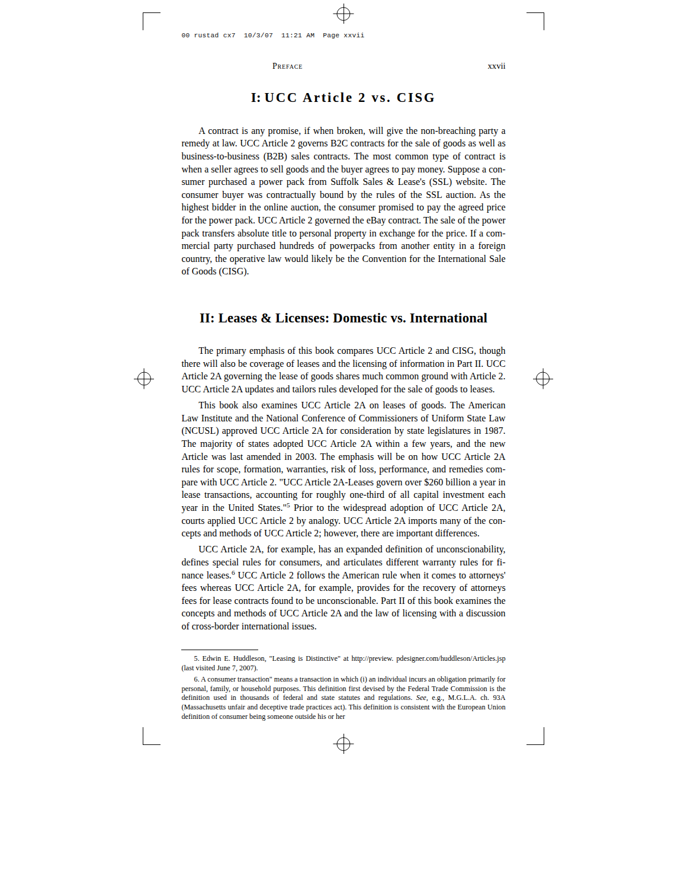00 rustad cx7 10/3/07 11:21 AM Page xxvii
Preface xxvii
I: UCC Article 2 vs. CISG
A contract is any promise, if when broken, will give the non-breaching party a remedy at law. UCC Article 2 governs B2C contracts for the sale of goods as well as business-to-business (B2B) sales contracts. The most common type of contract is when a seller agrees to sell goods and the buyer agrees to pay money. Suppose a consumer purchased a power pack from Suffolk Sales & Lease's (SSL) website. The consumer buyer was contractually bound by the rules of the SSL auction. As the highest bidder in the online auction, the consumer promised to pay the agreed price for the power pack. UCC Article 2 governed the eBay contract. The sale of the power pack transfers absolute title to personal property in exchange for the price. If a commercial party purchased hundreds of powerpacks from another entity in a foreign country, the operative law would likely be the Convention for the International Sale of Goods (CISG).
II: Leases & Licenses: Domestic vs. International
The primary emphasis of this book compares UCC Article 2 and CISG, though there will also be coverage of leases and the licensing of information in Part II. UCC Article 2A governing the lease of goods shares much common ground with Article 2. UCC Article 2A updates and tailors rules developed for the sale of goods to leases.
This book also examines UCC Article 2A on leases of goods. The American Law Institute and the National Conference of Commissioners of Uniform State Law (NCUSL) approved UCC Article 2A for consideration by state legislatures in 1987. The majority of states adopted UCC Article 2A within a few years, and the new Article was last amended in 2003. The emphasis will be on how UCC Article 2A rules for scope, formation, warranties, risk of loss, performance, and remedies compare with UCC Article 2. "UCC Article 2A-Leases govern over $260 billion a year in lease transactions, accounting for roughly one-third of all capital investment each year in the United States."5 Prior to the widespread adoption of UCC Article 2A, courts applied UCC Article 2 by analogy. UCC Article 2A imports many of the concepts and methods of UCC Article 2; however, there are important differences.
UCC Article 2A, for example, has an expanded definition of unconscionability, defines special rules for consumers, and articulates different warranty rules for finance leases.6 UCC Article 2 follows the American rule when it comes to attorneys' fees whereas UCC Article 2A, for example, provides for the recovery of attorneys fees for lease contracts found to be unconscionable. Part II of this book examines the concepts and methods of UCC Article 2A and the law of licensing with a discussion of cross-border international issues.
5. Edwin E. Huddleson, "Leasing is Distinctive" at http://preview. pdesigner.com/huddleson/Articles.jsp (last visited June 7, 2007).
6. A consumer transaction" means a transaction in which (i) an individual incurs an obligation primarily for personal, family, or household purposes. This definition first devised by the Federal Trade Commission is the definition used in thousands of federal and state statutes and regulations. See, e.g., M.G.L.A. ch. 93A (Massachusetts unfair and deceptive trade practices act). This definition is consistent with the European Union definition of consumer being someone outside his or her